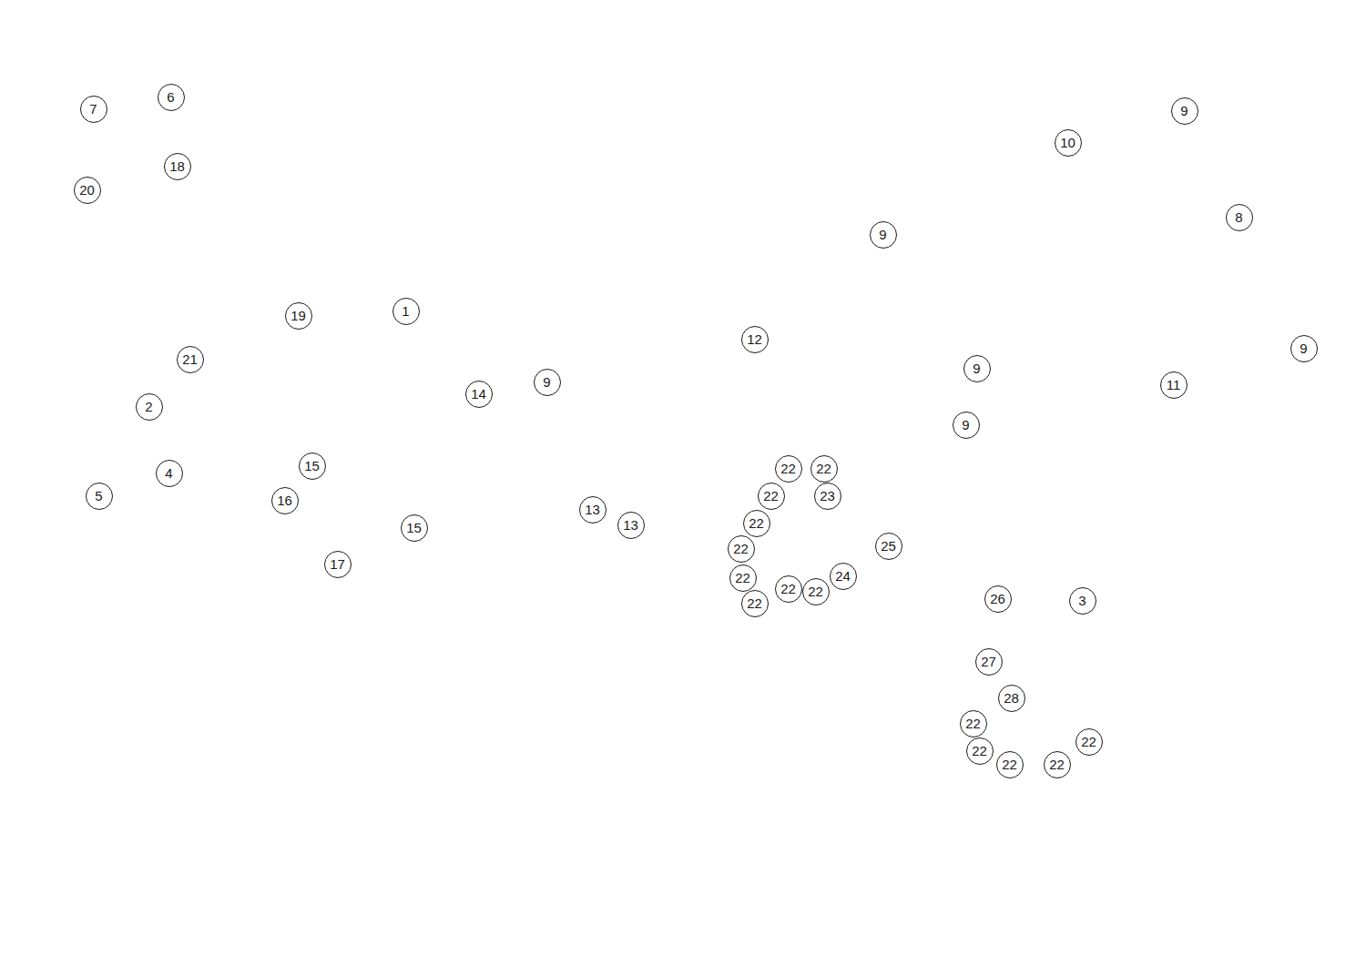Exhaust system exploded diagram with numbered callouts
7 6 9 10 18 20 8 9 19 1 9 21 12 11 9 9 14 2 9 4 15 22 22 5 16 22 23 13 22 13 22 25 15 22 24 17 22 22 22 26 3 27 28 22 22 22 22 22